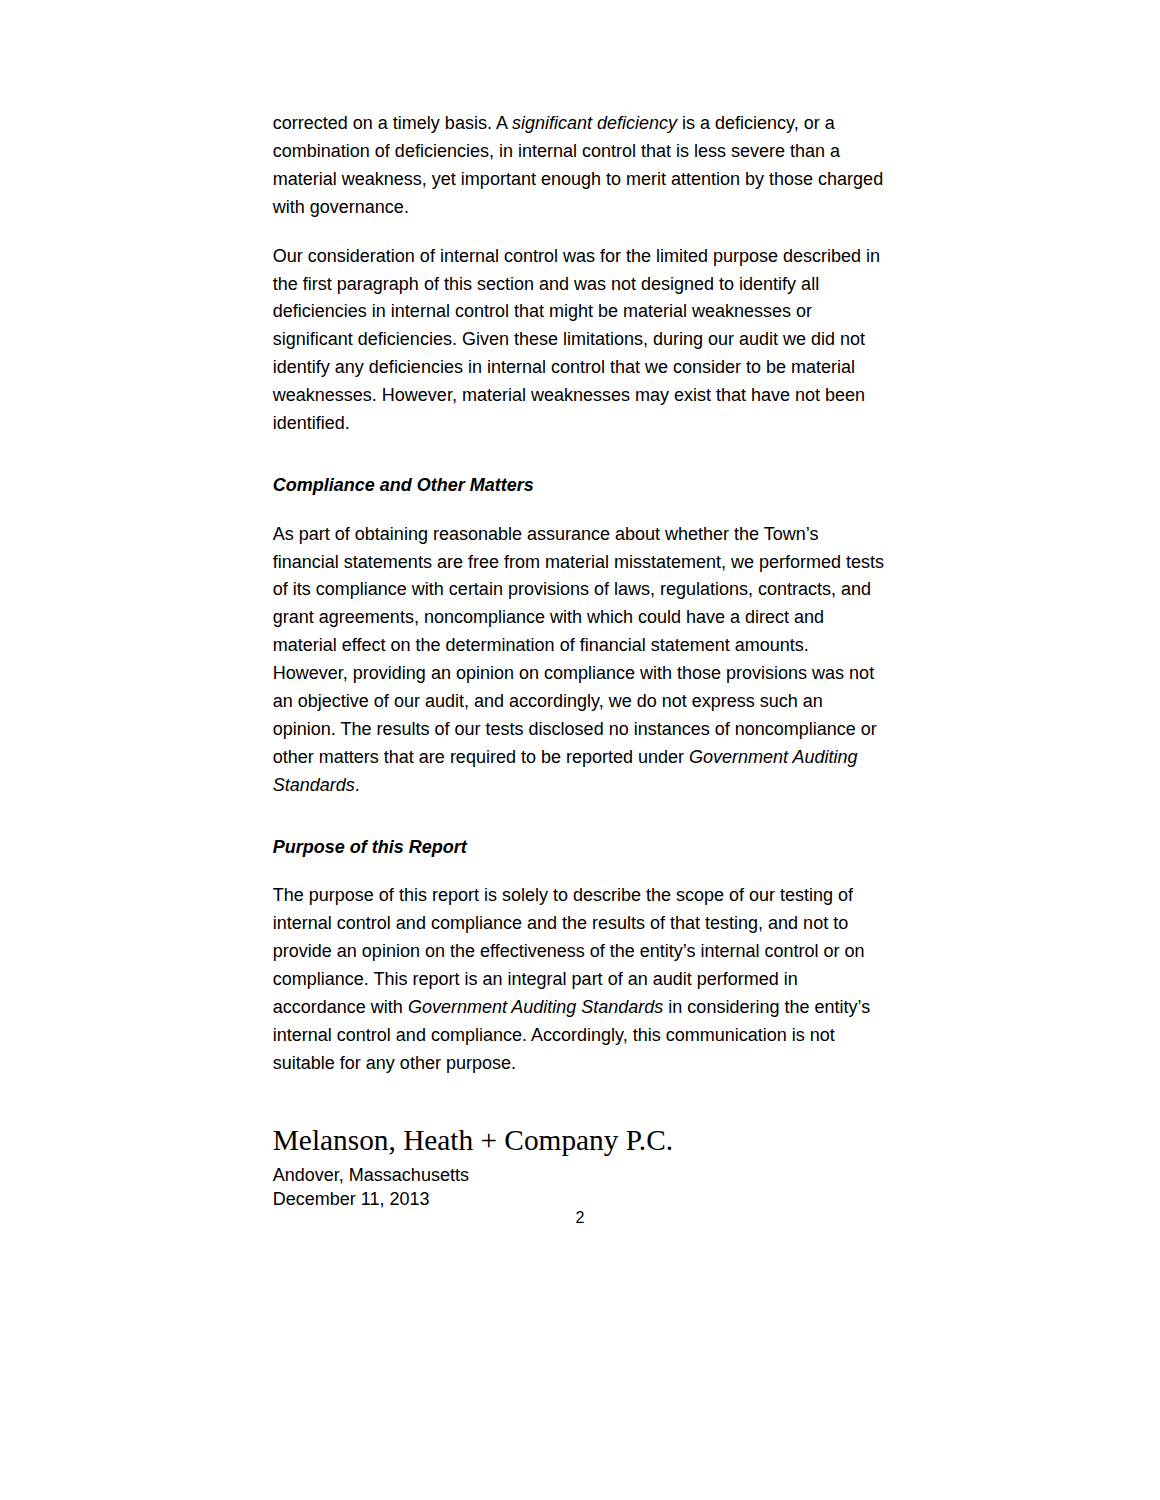corrected on a timely basis. A significant deficiency is a deficiency, or a combination of deficiencies, in internal control that is less severe than a material weakness, yet important enough to merit attention by those charged with governance.
Our consideration of internal control was for the limited purpose described in the first paragraph of this section and was not designed to identify all deficiencies in internal control that might be material weaknesses or significant deficiencies. Given these limitations, during our audit we did not identify any deficiencies in internal control that we consider to be material weaknesses. However, material weaknesses may exist that have not been identified.
Compliance and Other Matters
As part of obtaining reasonable assurance about whether the Town’s financial statements are free from material misstatement, we performed tests of its compliance with certain provisions of laws, regulations, contracts, and grant agreements, noncompliance with which could have a direct and material effect on the determination of financial statement amounts. However, providing an opinion on compliance with those provisions was not an objective of our audit, and accordingly, we do not express such an opinion. The results of our tests disclosed no instances of noncompliance or other matters that are required to be reported under Government Auditing Standards.
Purpose of this Report
The purpose of this report is solely to describe the scope of our testing of internal control and compliance and the results of that testing, and not to provide an opinion on the effectiveness of the entity’s internal control or on compliance. This report is an integral part of an audit performed in accordance with Government Auditing Standards in considering the entity’s internal control and compliance. Accordingly, this communication is not suitable for any other purpose.
Melanson, Heath + Company P.C.
Andover, Massachusetts
December 11, 2013
2